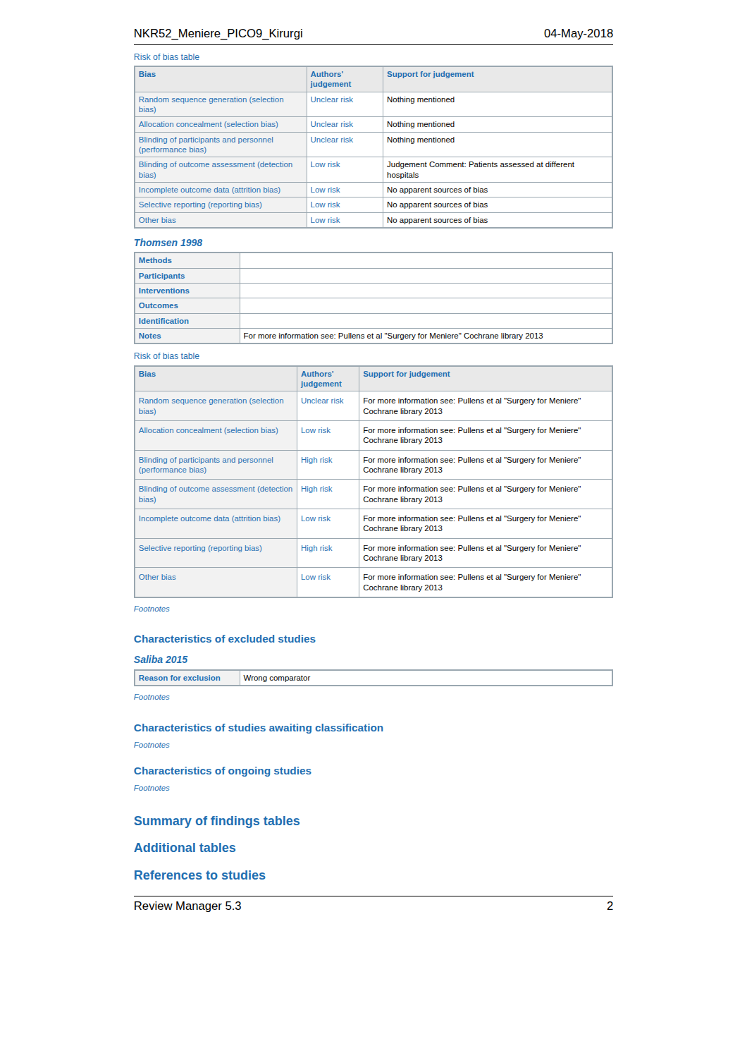NKR52_Meniere_PICO9_Kirurgi
04-May-2018
Risk of bias table
| Bias | Authors' judgement | Support for judgement |
| --- | --- | --- |
| Random sequence generation (selection bias) | Unclear risk | Nothing mentioned |
| Allocation concealment (selection bias) | Unclear risk | Nothing mentioned |
| Blinding of participants and personnel (performance bias) | Unclear risk | Nothing mentioned |
| Blinding of outcome assessment (detection bias) | Low risk | Judgement Comment: Patients assessed at different hospitals |
| Incomplete outcome data (attrition bias) | Low risk | No apparent sources of bias |
| Selective reporting (reporting bias) | Low risk | No apparent sources of bias |
| Other bias | Low risk | No apparent sources of bias |
Thomsen 1998
| Methods | |
| Participants | |
| Interventions | |
| Outcomes | |
| Identification | |
| Notes | For more information see: Pullens et al "Surgery for Meniere" Cochrane library 2013 |
Risk of bias table
| Bias | Authors' judgement | Support for judgement |
| --- | --- | --- |
| Random sequence generation (selection bias) | Unclear risk | For more information see: Pullens et al "Surgery for Meniere" Cochrane library 2013 |
| Allocation concealment (selection bias) | Low risk | For more information see: Pullens et al "Surgery for Meniere" Cochrane library 2013 |
| Blinding of participants and personnel (performance bias) | High risk | For more information see: Pullens et al "Surgery for Meniere" Cochrane library 2013 |
| Blinding of outcome assessment (detection bias) | High risk | For more information see: Pullens et al "Surgery for Meniere" Cochrane library 2013 |
| Incomplete outcome data (attrition bias) | Low risk | For more information see: Pullens et al "Surgery for Meniere" Cochrane library 2013 |
| Selective reporting (reporting bias) | High risk | For more information see: Pullens et al "Surgery for Meniere" Cochrane library 2013 |
| Other bias | Low risk | For more information see: Pullens et al "Surgery for Meniere" Cochrane library 2013 |
Footnotes
Characteristics of excluded studies
Saliba 2015
| Reason for exclusion | Wrong comparator |
Footnotes
Characteristics of studies awaiting classification
Footnotes
Characteristics of ongoing studies
Footnotes
Summary of findings tables
Additional tables
References to studies
Review Manager 5.3
2